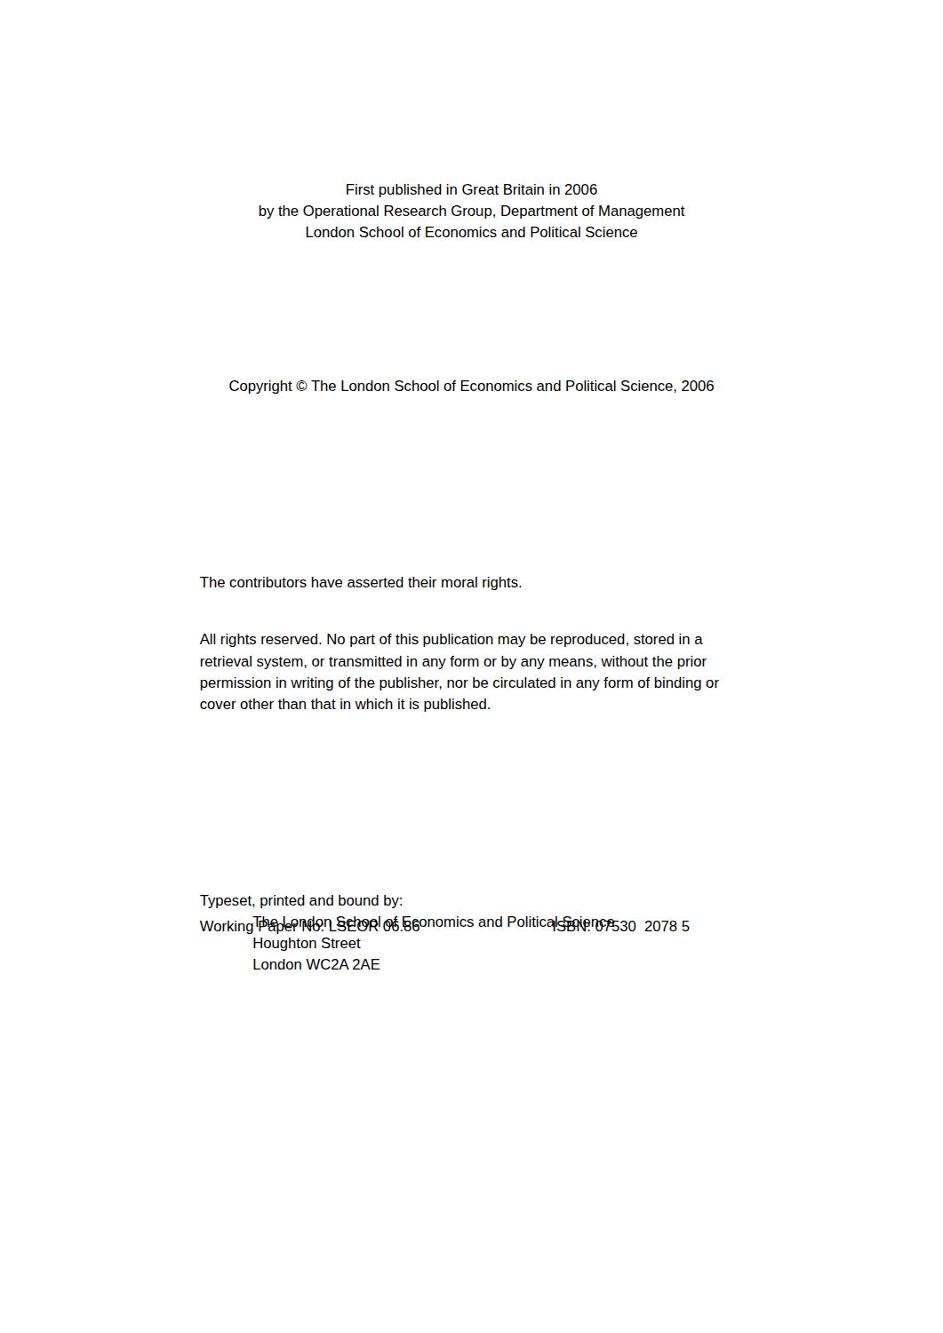First published in Great Britain in 2006
by the Operational Research Group, Department of Management
London School of Economics and Political Science
Copyright © The London School of Economics and Political Science, 2006
The contributors have asserted their moral rights.
All rights reserved. No part of this publication may be reproduced, stored in a retrieval system, or transmitted in any form or by any means, without the prior permission in writing of the publisher, nor be circulated in any form of binding or cover other than that in which it is published.
Typeset, printed and bound by:
The London School of Economics and Political Science
Houghton Street
London WC2A 2AE
Working Paper No: LSEOR 06.86 ISBN: 07530 2078 5